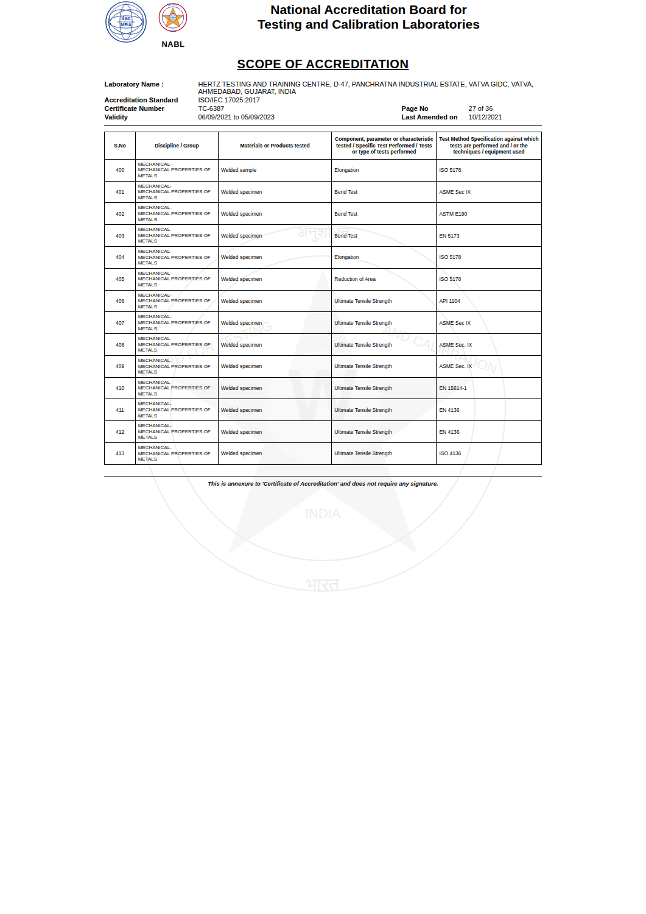ilac MRA
राष्ट्रीय परीक्षण भारत
NABL
National Accreditation Board for
Testing and Calibration Laboratories
SCOPE OF ACCREDITATION
| Laboratory Name : | HERTZ TESTING AND TRAINING CENTRE, D-47, PANCHRATNA INDUSTRIAL ESTATE, VATVA GIDC, VATVA, AHMEDABAD, GUJARAT, INDIA |
| Accreditation Standard | ISO/IEC 17025:2017 |
| Certificate Number | TC-6387 | Page No | 27 of 36 |
| Validity | 06/09/2021 to 05/09/2023 | Last Amended on | 10/12/2021 |
W भारत अनुशोधन BOARD FOR TESTING AND CALIBRATION INDIA
| S.No | Discipline / Group | Materials or Products tested | Component, parameter or characteristic tested / Specific Test Performed / Tests or type of tests performed | Test Method Specification against which tests are performed and / or the techniques / equipment used |
| --- | --- | --- | --- | --- |
| 400 | MECHANICAL- MECHANICAL PROPERTIES OF METALS | Welded sample | Elongation | ISO 5178 |
| 401 | MECHANICAL- MECHANICAL PROPERTIES OF METALS | Welded specimen | Bend Test | ASME Sec IX |
| 402 | MECHANICAL- MECHANICAL PROPERTIES OF METALS | Welded specimen | Bend Test | ASTM E190 |
| 403 | MECHANICAL- MECHANICAL PROPERTIES OF METALS | Welded specimen | Bend Test | EN 5173 |
| 404 | MECHANICAL- MECHANICAL PROPERTIES OF METALS | Welded specimen | Elongation | ISO 5178 |
| 405 | MECHANICAL- MECHANICAL PROPERTIES OF METALS | Welded specimen | Reduction of Area | ISO 5178 |
| 406 | MECHANICAL- MECHANICAL PROPERTIES OF METALS | Welded specimen | Ultimate Tensile Strength | API 1104 |
| 407 | MECHANICAL- MECHANICAL PROPERTIES OF METALS | Welded specimen | Ultimate Tensile Strength | ASME Sec IX |
| 408 | MECHANICAL- MECHANICAL PROPERTIES OF METALS | Welded specimen | Ultimate Tensile Strength | ASME Sec. IX |
| 409 | MECHANICAL- MECHANICAL PROPERTIES OF METALS | Welded specimen | Ultimate Tensile Strength | ASME Sec. IX |
| 410 | MECHANICAL- MECHANICAL PROPERTIES OF METALS | Welded specimen | Ultimate Tensile Strength | EN 15614-1 |
| 411 | MECHANICAL- MECHANICAL PROPERTIES OF METALS | Welded specimen | Ultimate Tensile Strength | EN 4136 |
| 412 | MECHANICAL- MECHANICAL PROPERTIES OF METALS | Welded specimen | Ultimate Tensile Strength | EN 4136 |
| 413 | MECHANICAL- MECHANICAL PROPERTIES OF METALS | Welded specimen | Ultimate Tensile Strength | ISO 4136 |
This is annexure to 'Certificate of Accreditation' and does not require any signature.